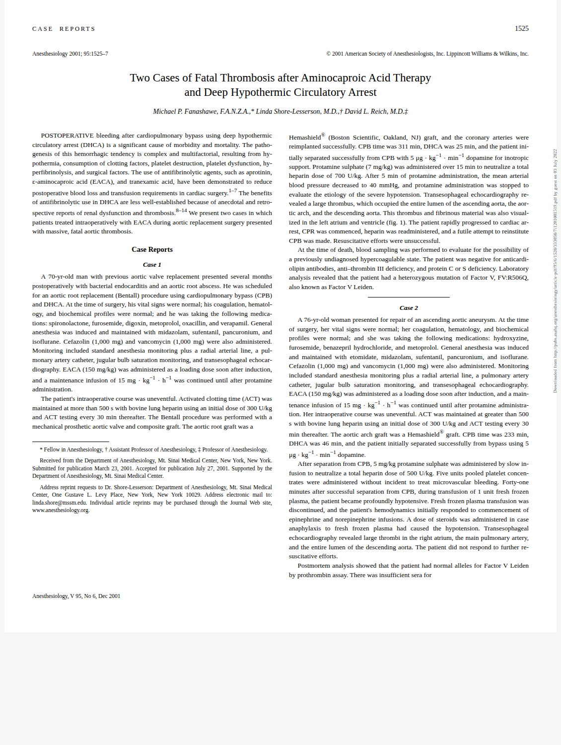Downloaded from http://pubs.asahq.org/anesthesiology/article-pdf/95/6/1528/333038/7i1201001519.pdf by guest on 03 July 2022
CASE REPORTS 1525
Anesthesiology 2001; 95:1525–7 © 2001 American Society of Anesthesiologists, Inc. Lippincott Williams & Wilkins, Inc.
Two Cases of Fatal Thrombosis after Aminocaproic Acid Therapy
and Deep Hypothermic Circulatory Arrest
Michael P. Fanashawe, F.A.N.Z.A.,* Linda Shore-Lesserson, M.D.,† David L. Reich, M.D.‡
POSTOPERATIVE bleeding after cardiopulmonary bypass using deep hypothermic circulatory arrest (DHCA) is a significant cause of morbidity and mortality. The pathogenesis of this hemorrhagic tendency is complex and multifactorial, resulting from hypothermia, consumption of clotting factors, platelet destruction, platelet dysfunction, hyperfibrinolysis, and surgical factors. The use of antifibrinolytic agents, such as aprotinin, ε-aminocaproic acid (EACA), and tranexamic acid, have been demonstrated to reduce postoperative blood loss and transfusion requirements in cardiac surgery.1–7 The benefits of antifibrinolytic use in DHCA are less well-established because of anecdotal and retrospective reports of renal dysfunction and thrombosis.8–14 We present two cases in which patients treated intraoperatively with EACA during aortic replacement surgery presented with massive, fatal aortic thrombosis.
Case Reports
Case 1
A 70-yr-old man with previous aortic valve replacement presented several months postoperatively with bacterial endocarditis and an aortic root abscess. He was scheduled for an aortic root replacement (Bentall) procedure using cardiopulmonary bypass (CPB) and DHCA. At the time of surgery, his vital signs were normal; his coagulation, hematology, and biochemical profiles were normal; and he was taking the following medications: spironolactone, furosemide, digoxin, metoprolol, oxacillin, and verapamil. General anesthesia was induced and maintained with midazolam, sufentanil, pancuronium, and isoflurane. Cefazolin (1,000 mg) and vancomycin (1,000 mg) were also administered. Monitoring included standard anesthesia monitoring plus a radial arterial line, a pulmonary artery catheter, jugular bulb saturation monitoring, and transesophageal echocardiography. EACA (150 mg/kg) was administered as a loading dose soon after induction, and a maintenance infusion of 15 mg · kg−1 · h−1 was continued until after protamine administration.
The patient's intraoperative course was uneventful. Activated clotting time (ACT) was maintained at more than 500 s with bovine lung heparin using an initial dose of 300 U/kg and ACT testing every 30 min thereafter. The Bentall procedure was performed with a mechanical prosthetic aortic valve and composite graft. The aortic root graft was a
* Fellow in Anesthesiology, † Assistant Professor of Anesthesiology, ‡ Professor of Anesthesiology.
Received from the Department of Anesthesiology, Mt. Sinai Medical Center, New York, New York. Submitted for publication March 23, 2001. Accepted for publication July 27, 2001. Supported by the Department of Anesthesiology, Mt. Sinai Medical Center.
Address reprint requests to Dr. Shore-Lesserson: Department of Anesthesiology, Mt. Sinai Medical Center, One Gustave L. Levy Place, New York, New York 10029. Address electronic mail to: linda.shore@mssm.edu. Individual article reprints may be purchased through the Journal Web site, www.anesthesiology.org.
Hemashield® (Boston Scientific, Oakland, NJ) graft, and the coronary arteries were reimplanted successfully. CPB time was 311 min, DHCA was 25 min, and the patient initially separated successfully from CPB with 5 μg · kg−1 · min−1 dopamine for inotropic support. Protamine sulphate (7 mg/kg) was administered over 15 min to neutralize a total heparin dose of 700 U/kg. After 5 min of protamine administration, the mean arterial blood pressure decreased to 40 mmHg, and protamine administration was stopped to evaluate the etiology of the severe hypotension. Transesophageal echocardiography revealed a large thrombus, which occupied the entire lumen of the ascending aorta, the aortic arch, and the descending aorta. This thrombus and fibrinous material was also visualized in the left atrium and ventricle (fig. 1). The patient rapidly progressed to cardiac arrest, CPR was commenced, heparin was readministered, and a futile attempt to reinstitute CPB was made. Resuscitative efforts were unsuccessful.
At the time of death, blood sampling was performed to evaluate for the possibility of a previously undiagnosed hypercoagulable state. The patient was negative for anticardiolipin antibodies, anti–thrombin III deficiency, and protein C or S deficiency. Laboratory analysis revealed that the patient had a heterozygous mutation of Factor V, FV:R506Q, also known as Factor V Leiden.
Case 2
A 76-yr-old woman presented for repair of an ascending aortic aneurysm. At the time of surgery, her vital signs were normal; her coagulation, hematology, and biochemical profiles were normal; and she was taking the following medications: hydroxyzine, furosemide, benazepril hydrochloride, and metoprolol. General anesthesia was induced and maintained with etomidate, midazolam, sufentanil, pancuronium, and isoflurane. Cefazolin (1,000 mg) and vancomycin (1,000 mg) were also administered. Monitoring included standard anesthesia monitoring plus a radial arterial line, a pulmonary artery catheter, jugular bulb saturation monitoring, and transesophageal echocardiography. EACA (150 mg/kg) was administered as a loading dose soon after induction, and a maintenance infusion of 15 mg · kg−1 · h−1 was continued until after protamine administration. Her intraoperative course was uneventful. ACT was maintained at greater than 500 s with bovine lung heparin using an initial dose of 300 U/kg and ACT testing every 30 min thereafter. The aortic arch graft was a Hemashield® graft. CPB time was 233 min, DHCA was 46 min, and the patient initially separated successfully from bypass using 5 μg · kg−1 · min−1 dopamine.
After separation from CPB, 5 mg/kg protamine sulphate was administered by slow infusion to neutralize a total heparin dose of 500 U/kg. Five units pooled platelet concentrates were administered without incident to treat microvascular bleeding. Forty-one minutes after successful separation from CPB, during transfusion of 1 unit fresh frozen plasma, the patient became profoundly hypotensive. Fresh frozen plasma transfusion was discontinued, and the patient's hemodynamics initially responded to commencement of epinephrine and norepinephrine infusions. A dose of steroids was administered in case anaphylaxis to fresh frozen plasma had caused the hypotension. Transesophageal echocardiography revealed large thrombi in the right atrium, the main pulmonary artery, and the entire lumen of the descending aorta. The patient did not respond to further resuscitative efforts.
Postmortem analysis showed that the patient had normal alleles for Factor V Leiden by prothrombin assay. There was insufficient sera for
Anesthesiology, V 95, No 6, Dec 2001